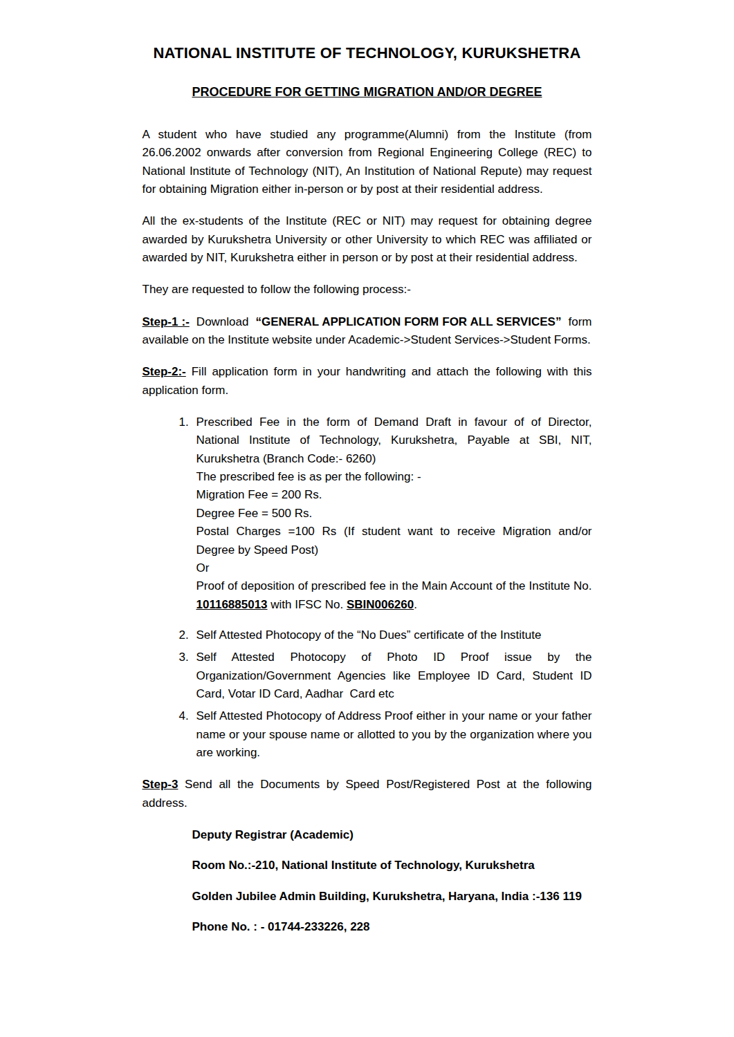NATIONAL INSTITUTE OF TECHNOLOGY, KURUKSHETRA
PROCEDURE FOR GETTING MIGRATION AND/OR DEGREE
A student who have studied any programme(Alumni) from the Institute (from 26.06.2002 onwards after conversion from Regional Engineering College (REC) to National Institute of Technology (NIT), An Institution of National Repute) may request for obtaining Migration either in-person or by post at their residential address.
All the ex-students of the Institute (REC or NIT) may request for obtaining degree awarded by Kurukshetra University or other University to which REC was affiliated or awarded by NIT, Kurukshetra either in person or by post at their residential address.
They are requested to follow the following process:-
Step-1 :- Download “GENERAL APPLICATION FORM FOR ALL SERVICES” form available on the Institute website under Academic->Student Services->Student Forms.
Step-2:- Fill application form in your handwriting and attach the following with this application form.
Prescribed Fee in the form of Demand Draft in favour of of Director, National Institute of Technology, Kurukshetra, Payable at SBI, NIT, Kurukshetra (Branch Code:- 6260)
The prescribed fee is as per the following: - Migration Fee = 200 Rs. Degree Fee = 500 Rs.
Postal Charges =100 Rs (If student want to receive Migration and/or Degree by Speed Post)
Or
Proof of deposition of prescribed fee in the Main Account of the Institute No. 10116885013 with IFSC No. SBIN006260.
Self Attested Photocopy of the “No Dues” certificate of the Institute
Self Attested Photocopy of Photo ID Proof issue by the Organization/Government Agencies like Employee ID Card, Student ID Card, Votar ID Card, Aadhar Card etc
Self Attested Photocopy of Address Proof either in your name or your father name or your spouse name or allotted to you by the organization where you are working.
Step-3 Send all the Documents by Speed Post/Registered Post at the following address.
Deputy Registrar (Academic)
Room No.:-210, National Institute of Technology, Kurukshetra
Golden Jubilee Admin Building, Kurukshetra, Haryana, India :-136 119
Phone No. : - 01744-233226, 228